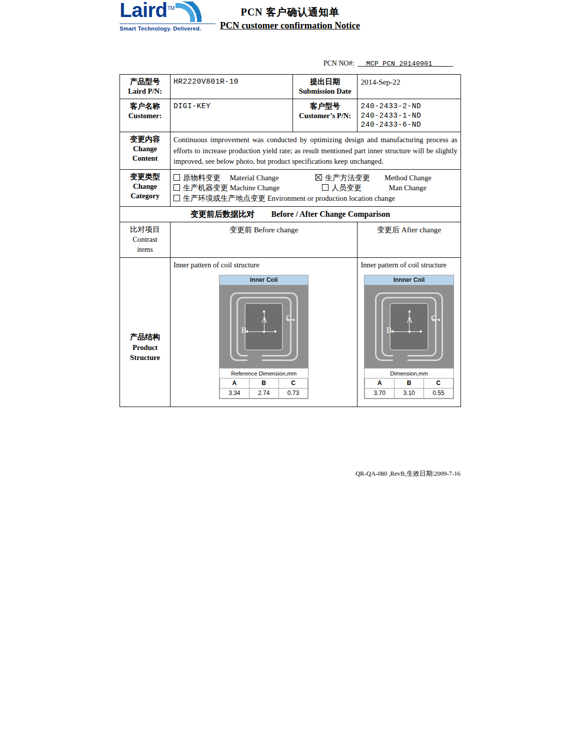LairdTM
Smart Technology. Delivered.
PCN 客户确认通知单
PCN customer confirmation Notice
PCN NO#: MCP_PCN_20140901
| 产品型号 Laird P/N: | HR2220V801R-10 | 提出日期 Submission Date | 2014-Sep-22 |
| 客户名称 Customer: | DIGI-KEY | 客户型号 Customer’s P/N: | 240-2433-2-ND 240-2433-1-ND 240-2433-6-ND |
| 变更内容 Change Content | Continuous improvement was conducted by optimizing design and manufacturing process as efforts to increase production yield rate; as result mentioned part inner structure will be slightly improved, see below photo, but product specifications keep unchanged. |
| 变更类型 Change Category | 原物料变更 Material Change 生产方法变更 Method Change 生产机器变更 Machine Change 人员变更 Man Change 生产环境或生产地点变更 Environment or production location change |
| 变更前后数据比对 Before / After Change Comparison |
| 比对项目 Contrast items | 变更前 Before change | 变更后 After change |
| 产品结构 Product Structure | Inner pattern of coil structure Inner Coil A B C Reference Dimension,mm / A / B / C / / --- / --- / --- / / 3.34 / 2.74 / 0.73 / | Inner pattern of coil structure Innner Coil A B C Dimension,mm / A / B / C / / --- / --- / --- / / 3.70 / 3.10 / 0.55 / |
QR-QA-080 ,RevB,生效日期:2009-7-16